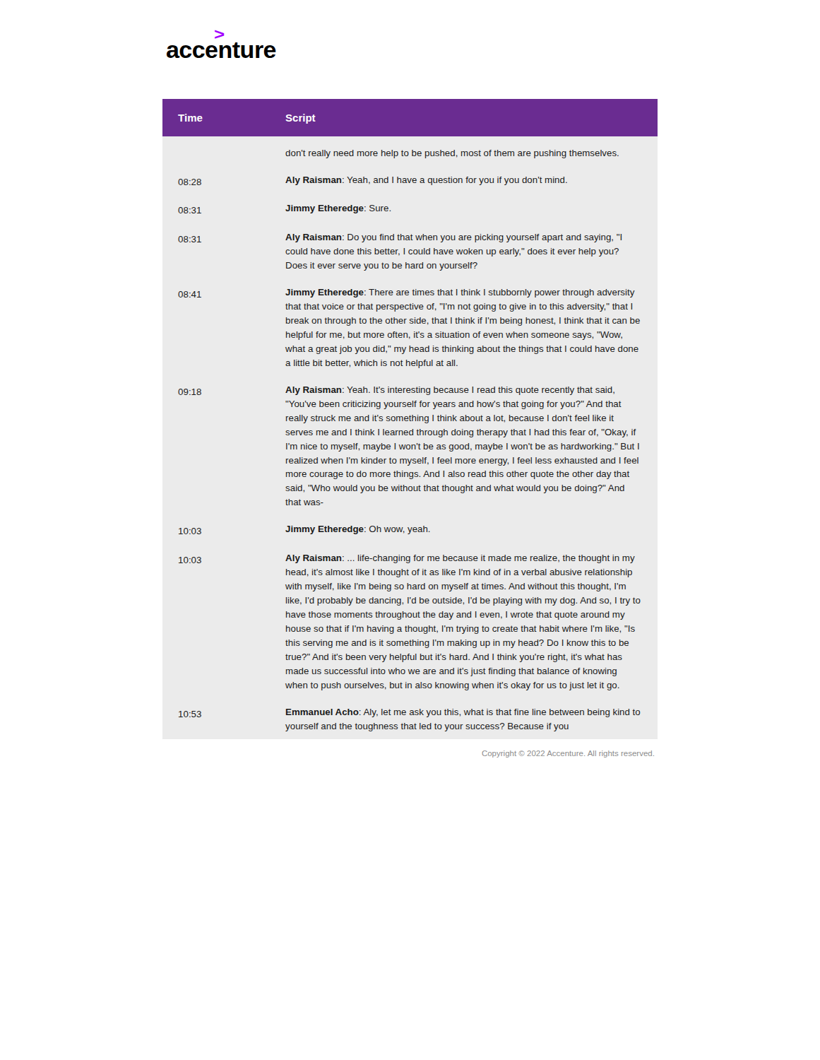accenture>
| Time | Script |
| --- | --- |
| | don't really need more help to be pushed, most of them are pushing themselves. |
| 08:28 | Aly Raisman : Yeah, and I have a question for you if you don't mind. |
| 08:31 | Jimmy Etheredge : Sure. |
| 08:31 | Aly Raisman : Do you find that when you are picking yourself apart and saying, "I could have done this better, I could have woken up early," does it ever help you? Does it ever serve you to be hard on yourself? |
| 08:41 | Jimmy Etheredge : There are times that I think I stubbornly power through adversity that that voice or that perspective of, "I'm not going to give in to this adversity," that I break on through to the other side, that I think if I'm being honest, I think that it can be helpful for me, but more often, it's a situation of even when someone says, "Wow, what a great job you did," my head is thinking about the things that I could have done a little bit better, which is not helpful at all. |
| 09:18 | Aly Raisman : Yeah. It's interesting because I read this quote recently that said, "You've been criticizing yourself for years and how's that going for you?" And that really struck me and it's something I think about a lot, because I don't feel like it serves me and I think I learned through doing therapy that I had this fear of, "Okay, if I'm nice to myself, maybe I won't be as good, maybe I won't be as hardworking." But I realized when I'm kinder to myself, I feel more energy, I feel less exhausted and I feel more courage to do more things. And I also read this other quote the other day that said, "Who would you be without that thought and what would you be doing?" And that was- |
| 10:03 | Jimmy Etheredge : Oh wow, yeah. |
| 10:03 | Aly Raisman : ... life-changing for me because it made me realize, the thought in my head, it's almost like I thought of it as like I'm kind of in a verbal abusive relationship with myself, like I'm being so hard on myself at times. And without this thought, I'm like, I'd probably be dancing, I'd be outside, I'd be playing with my dog. And so, I try to have those moments throughout the day and I even, I wrote that quote around my house so that if I'm having a thought, I'm trying to create that habit where I'm like, "Is this serving me and is it something I'm making up in my head? Do I know this to be true?" And it's been very helpful but it's hard. And I think you're right, it's what has made us successful into who we are and it's just finding that balance of knowing when to push ourselves, but in also knowing when it's okay for us to just let it go. |
| 10:53 | Emmanuel Acho : Aly, let me ask you this, what is that fine line between being kind to yourself and the toughness that led to your success? Because if you |
Copyright © 2022 Accenture. All rights reserved.